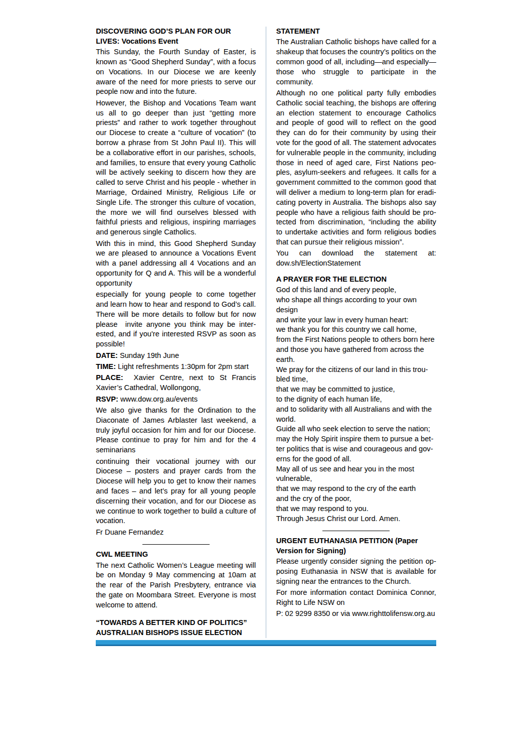DISCOVERING GOD’S PLAN FOR OUR LIVES: Vocations Event
This Sunday, the Fourth Sunday of Easter, is known as “Good Shepherd Sunday”, with a focus on Vocations. In our Diocese we are keenly aware of the need for more priests to serve our people now and into the future.
However, the Bishop and Vocations Team want us all to go deeper than just “getting more priests” and rather to work together throughout our Diocese to create a “culture of vocation” (to borrow a phrase from St John Paul II). This will be a collaborative effort in our parishes, schools, and families, to ensure that every young Catholic will be actively seeking to discern how they are called to serve Christ and his people - whether in Marriage, Ordained Ministry, Religious Life or Single Life. The stronger this culture of vocation, the more we will find ourselves blessed with faithful priests and religious, inspiring marriages and generous single Catholics.
With this in mind, this Good Shepherd Sunday we are pleased to announce a Vocations Event with a panel addressing all 4 Vocations and an opportunity for Q and A. This will be a wonderful opportunity
especially for young people to come together and learn how to hear and respond to God’s call. There will be more details to follow but for now please invite anyone you think may be interested, and if you're interested RSVP as soon as possible!
DATE: Sunday 19th June
TIME: Light refreshments 1:30pm for 2pm start
PLACE: Xavier Centre, next to St Francis Xavier’s Cathedral, Wollongong,
RSVP: www.dow.org.au/events
We also give thanks for the Ordination to the Diaconate of James Arblaster last weekend, a truly joyful occasion for him and for our Diocese. Please continue to pray for him and for the 4 seminarians
continuing their vocational journey with our Diocese – posters and prayer cards from the Diocese will help you to get to know their names and faces – and let’s pray for all young people discerning their vocation, and for our Diocese as we continue to work together to build a culture of vocation.
Fr Duane Fernandez
CWL MEETING
The next Catholic Women’s League meeting will be on Monday 9 May commencing at 10am at the rear of the Parish Presbytery, entrance via the gate on Moombara Street. Everyone is most welcome to attend.
“TOWARDS A BETTER KIND OF POLITICS” AUSTRALIAN BISHOPS ISSUE ELECTION STATEMENT
The Australian Catholic bishops have called for a shakeup that focuses the country’s politics on the common good of all, including—and especially—those who struggle to participate in the community.
Although no one political party fully embodies Catholic social teaching, the bishops are offering an election statement to encourage Catholics and people of good will to reflect on the good they can do for their community by using their vote for the good of all. The statement advocates for vulnerable people in the community, including those in need of aged care, First Nations peoples, asylum-seekers and refugees. It calls for a government committed to the common good that will deliver a medium to long-term plan for eradicating poverty in Australia. The bishops also say people who have a religious faith should be protected from discrimination, “including the ability to undertake activities and form religious bodies that can pursue their religious mission”.
You can download the statement at: dow.sh/ElectionStatement
A PRAYER FOR THE ELECTION
God of this land and of every people,
who shape all things according to your own design
and write your law in every human heart:
we thank you for this country we call home,
from the First Nations people to others born here
and those you have gathered from across the earth.
We pray for the citizens of our land in this troubled time,
that we may be committed to justice,
to the dignity of each human life,
and to solidarity with all Australians and with the world.
Guide all who seek election to serve the nation;
may the Holy Spirit inspire them to pursue a better politics that is wise and courageous and governs for the good of all.
May all of us see and hear you in the most vulnerable,
that we may respond to the cry of the earth
and the cry of the poor,
that we may respond to you.
Through Jesus Christ our Lord. Amen.
URGENT EUTHANASIA PETITION (Paper Version for Signing)
Please urgently consider signing the petition opposing Euthanasia in NSW that is available for signing near the entrances to the Church.
For more information contact Dominica Connor, Right to Life NSW on
P: 02 9299 8350 or via www.righttolifensw.org.au